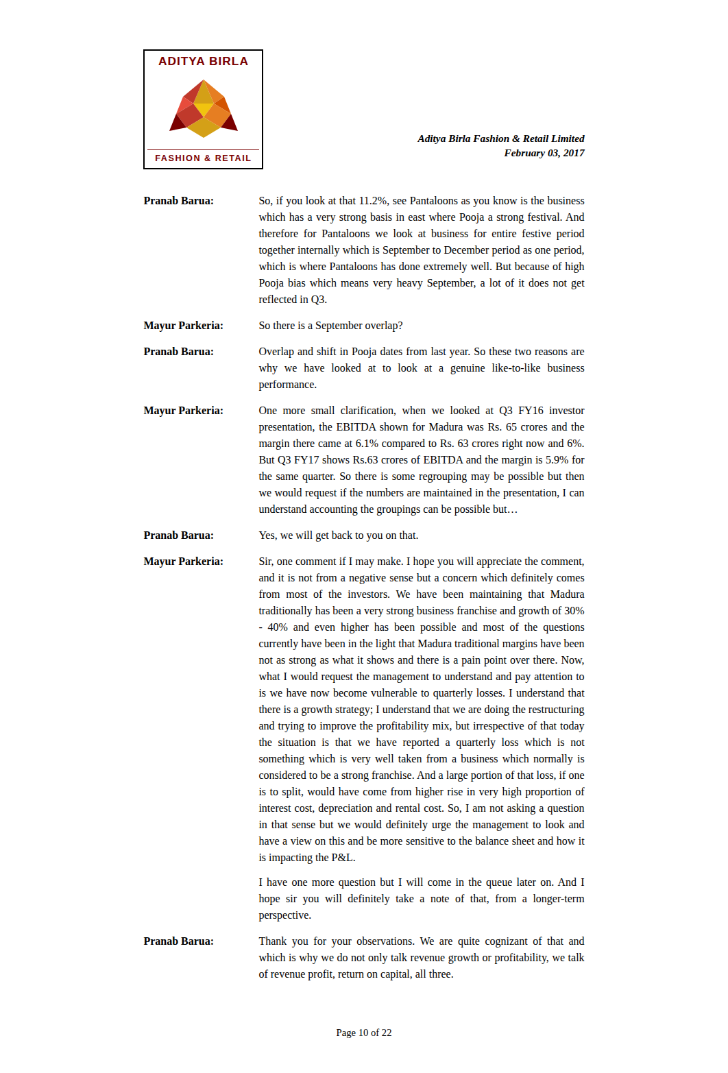ADITYA BIRLA
FASHION & RETAIL
Aditya Birla Fashion & Retail Limited
February 03, 2017
| Pranab Barua: | So, if you look at that 11.2%, see Pantaloons as you know is the business which has a very strong basis in east where Pooja a strong festival. And therefore for Pantaloons we look at business for entire festive period together internally which is September to December period as one period, which is where Pantaloons has done extremely well. But because of high Pooja bias which means very heavy September, a lot of it does not get reflected in Q3. |
| Mayur Parkeria: | So there is a September overlap? |
| Pranab Barua: | Overlap and shift in Pooja dates from last year. So these two reasons are why we have looked at to look at a genuine like-to-like business performance. |
| Mayur Parkeria: | One more small clarification, when we looked at Q3 FY16 investor presentation, the EBITDA shown for Madura was Rs. 65 crores and the margin there came at 6.1% compared to Rs. 63 crores right now and 6%. But Q3 FY17 shows Rs.63 crores of EBITDA and the margin is 5.9% for the same quarter. So there is some regrouping may be possible but then we would request if the numbers are maintained in the presentation, I can understand accounting the groupings can be possible but… |
| Pranab Barua: | Yes, we will get back to you on that. |
| Mayur Parkeria: | Sir, one comment if I may make. I hope you will appreciate the comment, and it is not from a negative sense but a concern which definitely comes from most of the investors. We have been maintaining that Madura traditionally has been a very strong business franchise and growth of 30% - 40% and even higher has been possible and most of the questions currently have been in the light that Madura traditional margins have been not as strong as what it shows and there is a pain point over there. Now, what I would request the management to understand and pay attention to is we have now become vulnerable to quarterly losses. I understand that there is a growth strategy; I understand that we are doing the restructuring and trying to improve the profitability mix, but irrespective of that today the situation is that we have reported a quarterly loss which is not something which is very well taken from a business which normally is considered to be a strong franchise. And a large portion of that loss, if one is to split, would have come from higher rise in very high proportion of interest cost, depreciation and rental cost. So, I am not asking a question in that sense but we would definitely urge the management to look and have a view on this and be more sensitive to the balance sheet and how it is impacting the P&L. I have one more question but I will come in the queue later on. And I hope sir you will definitely take a note of that, from a longer-term perspective. |
| Pranab Barua: | Thank you for your observations. We are quite cognizant of that and which is why we do not only talk revenue growth or profitability, we talk of revenue profit, return on capital, all three. |
Page 10 of 22